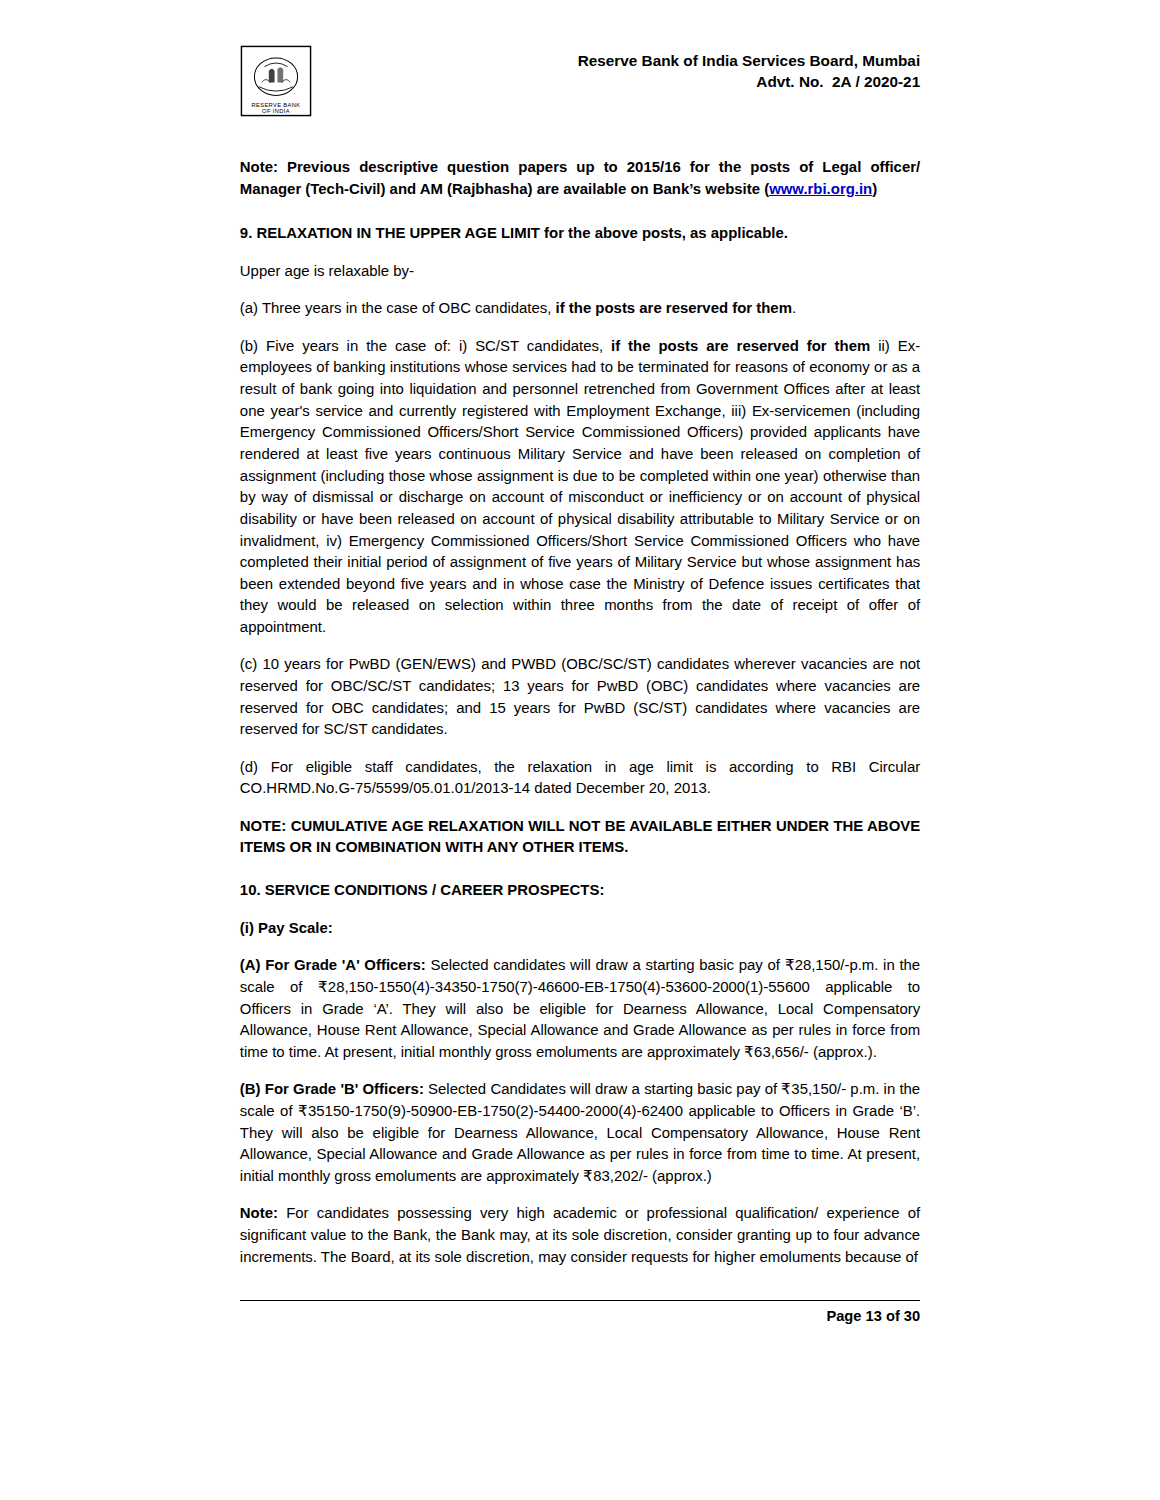RESERVE BANK OF INDIA
Reserve Bank of India Services Board, Mumbai
Advt. No. 2A / 2020-21
Note: Previous descriptive question papers up to 2015/16 for the posts of Legal officer/ Manager (Tech-Civil) and AM (Rajbhasha) are available on Bank’s website (www.rbi.org.in)
9. RELAXATION IN THE UPPER AGE LIMIT for the above posts, as applicable.
Upper age is relaxable by-
(a) Three years in the case of OBC candidates, if the posts are reserved for them.
(b) Five years in the case of: i) SC/ST candidates, if the posts are reserved for them ii) Ex-employees of banking institutions whose services had to be terminated for reasons of economy or as a result of bank going into liquidation and personnel retrenched from Government Offices after at least one year's service and currently registered with Employment Exchange, iii) Ex-servicemen (including Emergency Commissioned Officers/Short Service Commissioned Officers) provided applicants have rendered at least five years continuous Military Service and have been released on completion of assignment (including those whose assignment is due to be completed within one year) otherwise than by way of dismissal or discharge on account of misconduct or inefficiency or on account of physical disability or have been released on account of physical disability attributable to Military Service or on invalidment, iv) Emergency Commissioned Officers/Short Service Commissioned Officers who have completed their initial period of assignment of five years of Military Service but whose assignment has been extended beyond five years and in whose case the Ministry of Defence issues certificates that they would be released on selection within three months from the date of receipt of offer of appointment.
(c) 10 years for PwBD (GEN/EWS) and PWBD (OBC/SC/ST) candidates wherever vacancies are not reserved for OBC/SC/ST candidates; 13 years for PwBD (OBC) candidates where vacancies are reserved for OBC candidates; and 15 years for PwBD (SC/ST) candidates where vacancies are reserved for SC/ST candidates.
(d) For eligible staff candidates, the relaxation in age limit is according to RBI Circular CO.HRMD.No.G-75/5599/05.01.01/2013-14 dated December 20, 2013.
NOTE: CUMULATIVE AGE RELAXATION WILL NOT BE AVAILABLE EITHER UNDER THE ABOVE ITEMS OR IN COMBINATION WITH ANY OTHER ITEMS.
10. SERVICE CONDITIONS / CAREER PROSPECTS:
(i) Pay Scale:
(A) For Grade 'A' Officers: Selected candidates will draw a starting basic pay of ₹28,150/-p.m. in the scale of ₹28,150-1550(4)-34350-1750(7)-46600-EB-1750(4)-53600-2000(1)-55600 applicable to Officers in Grade ‘A’. They will also be eligible for Dearness Allowance, Local Compensatory Allowance, House Rent Allowance, Special Allowance and Grade Allowance as per rules in force from time to time. At present, initial monthly gross emoluments are approximately ₹63,656/- (approx.).
(B) For Grade 'B' Officers: Selected Candidates will draw a starting basic pay of ₹35,150/- p.m. in the scale of ₹35150-1750(9)-50900-EB-1750(2)-54400-2000(4)-62400 applicable to Officers in Grade ‘B’. They will also be eligible for Dearness Allowance, Local Compensatory Allowance, House Rent Allowance, Special Allowance and Grade Allowance as per rules in force from time to time. At present, initial monthly gross emoluments are approximately ₹83,202/- (approx.)
Note: For candidates possessing very high academic or professional qualification/ experience of significant value to the Bank, the Bank may, at its sole discretion, consider granting up to four advance increments. The Board, at its sole discretion, may consider requests for higher emoluments because of
Page 13 of 30